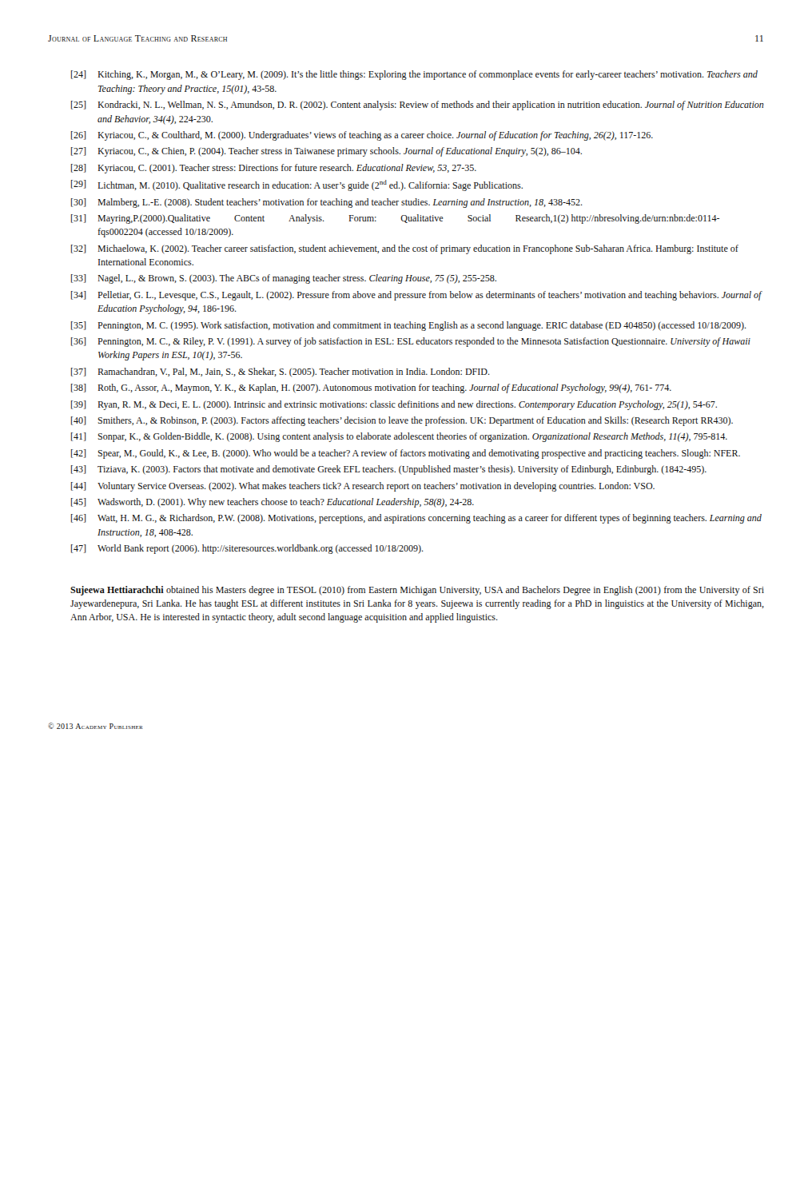Journal of Language Teaching and Research 11
[24] Kitching, K., Morgan, M., & O’Leary, M. (2009). It’s the little things: Exploring the importance of commonplace events for early-career teachers’ motivation. Teachers and Teaching: Theory and Practice, 15(01), 43-58.
[25] Kondracki, N. L., Wellman, N. S., Amundson, D. R. (2002). Content analysis: Review of methods and their application in nutrition education. Journal of Nutrition Education and Behavior, 34(4), 224-230.
[26] Kyriacou, C., & Coulthard, M. (2000). Undergraduates’ views of teaching as a career choice. Journal of Education for Teaching, 26(2), 117-126.
[27] Kyriacou, C., & Chien, P. (2004). Teacher stress in Taiwanese primary schools. Journal of Educational Enquiry, 5(2), 86–104.
[28] Kyriacou, C. (2001). Teacher stress: Directions for future research. Educational Review, 53, 27-35.
[29] Lichtman, M. (2010). Qualitative research in education: A user’s guide (2nd ed.). California: Sage Publications.
[30] Malmberg, L.-E. (2008). Student teachers’ motivation for teaching and teacher studies. Learning and Instruction, 18, 438-452.
[31] Mayring,P.(2000).Qualitative Content Analysis. Forum: Qualitative Social Research,1(2) http://nbresolving.de/urn:nbn:de:0114-fqs0002204 (accessed 10/18/2009).
[32] Michaelowa, K. (2002). Teacher career satisfaction, student achievement, and the cost of primary education in Francophone Sub-Saharan Africa. Hamburg: Institute of International Economics.
[33] Nagel, L., & Brown, S. (2003). The ABCs of managing teacher stress. Clearing House, 75 (5), 255-258.
[34] Pelletiar, G. L., Levesque, C.S., Legault, L. (2002). Pressure from above and pressure from below as determinants of teachers’ motivation and teaching behaviors. Journal of Education Psychology, 94, 186-196.
[35] Pennington, M. C. (1995). Work satisfaction, motivation and commitment in teaching English as a second language. ERIC database (ED 404850) (accessed 10/18/2009).
[36] Pennington, M. C., & Riley, P. V. (1991). A survey of job satisfaction in ESL: ESL educators responded to the Minnesota Satisfaction Questionnaire. University of Hawaii Working Papers in ESL, 10(1), 37-56.
[37] Ramachandran, V., Pal, M., Jain, S., & Shekar, S. (2005). Teacher motivation in India. London: DFID.
[38] Roth, G., Assor, A., Maymon, Y. K., & Kaplan, H. (2007). Autonomous motivation for teaching. Journal of Educational Psychology, 99(4), 761- 774.
[39] Ryan, R. M., & Deci, E. L. (2000). Intrinsic and extrinsic motivations: classic definitions and new directions. Contemporary Education Psychology, 25(1), 54-67.
[40] Smithers, A., & Robinson, P. (2003). Factors affecting teachers’ decision to leave the profession. UK: Department of Education and Skills: (Research Report RR430).
[41] Sonpar, K., & Golden-Biddle, K. (2008). Using content analysis to elaborate adolescent theories of organization. Organizational Research Methods, 11(4), 795-814.
[42] Spear, M., Gould, K., & Lee, B. (2000). Who would be a teacher? A review of factors motivating and demotivating prospective and practicing teachers. Slough: NFER.
[43] Tiziava, K. (2003). Factors that motivate and demotivate Greek EFL teachers. (Unpublished master’s thesis). University of Edinburgh, Edinburgh. (1842-495).
[44] Voluntary Service Overseas. (2002). What makes teachers tick? A research report on teachers’ motivation in developing countries. London: VSO.
[45] Wadsworth, D. (2001). Why new teachers choose to teach? Educational Leadership, 58(8), 24-28.
[46] Watt, H. M. G., & Richardson, P.W. (2008). Motivations, perceptions, and aspirations concerning teaching as a career for different types of beginning teachers. Learning and Instruction, 18, 408-428.
[47] World Bank report (2006). http://siteresources.worldbank.org (accessed 10/18/2009).
Sujeewa Hettiarachchi obtained his Masters degree in TESOL (2010) from Eastern Michigan University, USA and Bachelors Degree in English (2001) from the University of Sri Jayewardenepura, Sri Lanka. He has taught ESL at different institutes in Sri Lanka for 8 years. Sujeewa is currently reading for a PhD in linguistics at the University of Michigan, Ann Arbor, USA. He is interested in syntactic theory, adult second language acquisition and applied linguistics.
© 2013 Academy Publisher